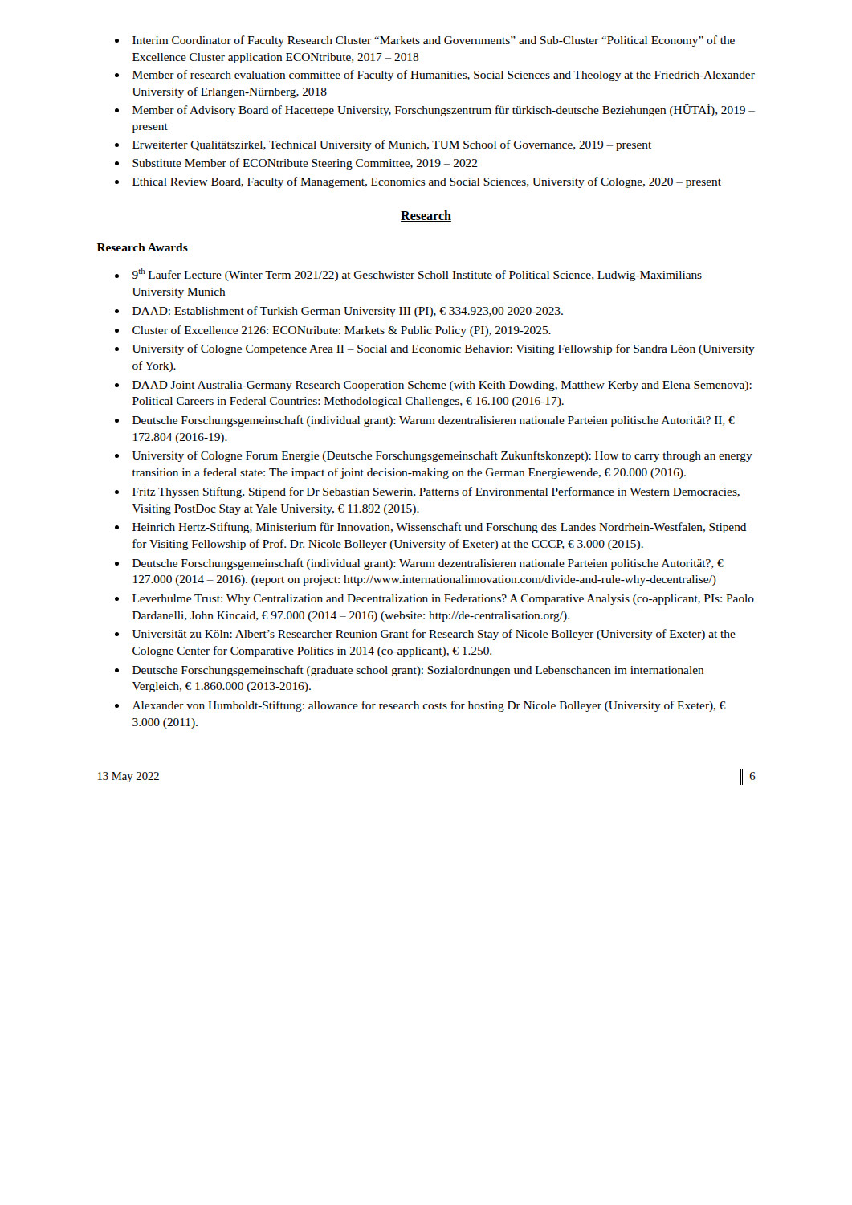Interim Coordinator of Faculty Research Cluster “Markets and Governments” and Sub-Cluster “Political Economy” of the Excellence Cluster application ECONtribute, 2017 – 2018
Member of research evaluation committee of Faculty of Humanities, Social Sciences and Theology at the Friedrich-Alexander University of Erlangen-Nürnberg, 2018
Member of Advisory Board of Hacettepe University, Forschungszentrum für türkisch-deutsche Beziehungen (HÜTAİ), 2019 – present
Erweiterter Qualitätszirkel, Technical University of Munich, TUM School of Governance, 2019 – present
Substitute Member of ECONtribute Steering Committee, 2019 – 2022
Ethical Review Board, Faculty of Management, Economics and Social Sciences, University of Cologne, 2020 – present
Research
Research Awards
9th Laufer Lecture (Winter Term 2021/22) at Geschwister Scholl Institute of Political Science, Ludwig-Maximilians University Munich
DAAD: Establishment of Turkish German University III (PI), € 334.923,00 2020-2023.
Cluster of Excellence 2126: ECONtribute: Markets & Public Policy (PI), 2019-2025.
University of Cologne Competence Area II – Social and Economic Behavior: Visiting Fellowship for Sandra Léon (University of York).
DAAD Joint Australia-Germany Research Cooperation Scheme (with Keith Dowding, Matthew Kerby and Elena Semenova): Political Careers in Federal Countries: Methodological Challenges, € 16.100 (2016-17).
Deutsche Forschungsgemeinschaft (individual grant): Warum dezentralisieren nationale Parteien politische Autorität? II, € 172.804 (2016-19).
University of Cologne Forum Energie (Deutsche Forschungsgemeinschaft Zukunftskonzept): How to carry through an energy transition in a federal state: The impact of joint decision-making on the German Energiewende, € 20.000 (2016).
Fritz Thyssen Stiftung, Stipend for Dr Sebastian Sewerin, Patterns of Environmental Performance in Western Democracies, Visiting PostDoc Stay at Yale University, € 11.892 (2015).
Heinrich Hertz-Stiftung, Ministerium für Innovation, Wissenschaft und Forschung des Landes Nordrhein-Westfalen, Stipend for Visiting Fellowship of Prof. Dr. Nicole Bolleyer (University of Exeter) at the CCCP, € 3.000 (2015).
Deutsche Forschungsgemeinschaft (individual grant): Warum dezentralisieren nationale Parteien politische Autorität?, € 127.000 (2014 – 2016). (report on project: http://www.internationalinnovation.com/divide-and-rule-why-decentralise/)
Leverhulme Trust: Why Centralization and Decentralization in Federations? A Comparative Analysis (co-applicant, PIs: Paolo Dardanelli, John Kincaid, € 97.000 (2014 – 2016) (website: http://de-centralisation.org/).
Universität zu Köln: Albert’s Researcher Reunion Grant for Research Stay of Nicole Bolleyer (University of Exeter) at the Cologne Center for Comparative Politics in 2014 (co-applicant), € 1.250.
Deutsche Forschungsgemeinschaft (graduate school grant): Sozialordnungen und Lebenschancen im internationalen Vergleich, € 1.860.000 (2013-2016).
Alexander von Humboldt-Stiftung: allowance for research costs for hosting Dr Nicole Bolleyer (University of Exeter), € 3.000 (2011).
13 May 2022
6